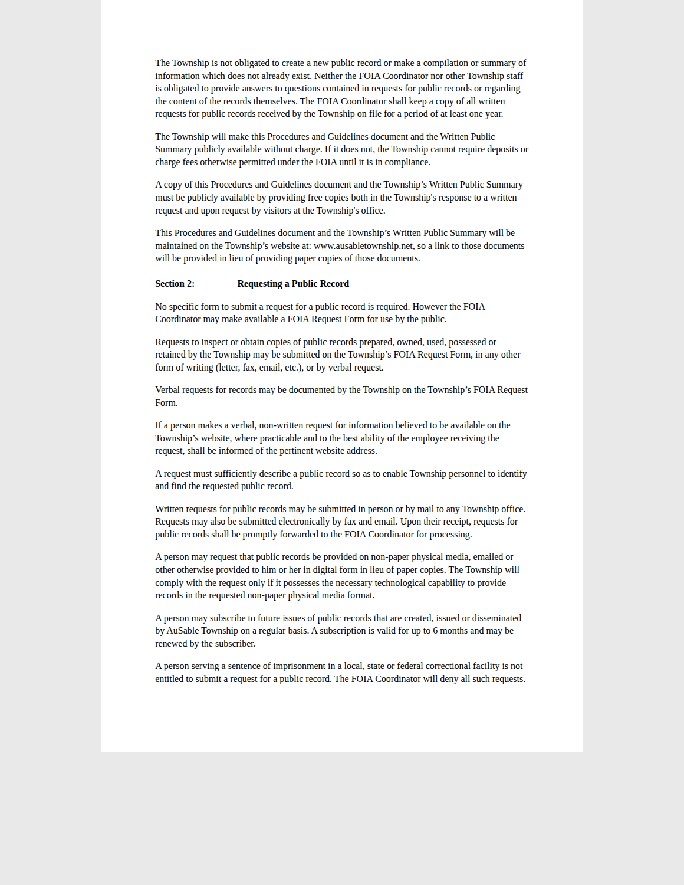The Township is not obligated to create a new public record or make a compilation or summary of information which does not already exist. Neither the FOIA Coordinator nor other Township staff is obligated to provide answers to questions contained in requests for public records or regarding the content of the records themselves. The FOIA Coordinator shall keep a copy of all written requests for public records received by the Township on file for a period of at least one year.
The Township will make this Procedures and Guidelines document and the Written Public Summary publicly available without charge. If it does not, the Township cannot require deposits or charge fees otherwise permitted under the FOIA until it is in compliance.
A copy of this Procedures and Guidelines document and the Township’s Written Public Summary must be publicly available by providing free copies both in the Township's response to a written request and upon request by visitors at the Township's office.
This Procedures and Guidelines document and the Township’s Written Public Summary will be maintained on the Township’s website at: www.ausabletownship.net, so a link to those documents will be provided in lieu of providing paper copies of those documents.
Section 2: Requesting a Public Record
No specific form to submit a request for a public record is required. However the FOIA Coordinator may make available a FOIA Request Form for use by the public.
Requests to inspect or obtain copies of public records prepared, owned, used, possessed or retained by the Township may be submitted on the Township’s FOIA Request Form, in any other form of writing (letter, fax, email, etc.), or by verbal request.
Verbal requests for records may be documented by the Township on the Township’s FOIA Request Form.
If a person makes a verbal, non-written request for information believed to be available on the Township’s website, where practicable and to the best ability of the employee receiving the request, shall be informed of the pertinent website address.
A request must sufficiently describe a public record so as to enable Township personnel to identify and find the requested public record.
Written requests for public records may be submitted in person or by mail to any Township office. Requests may also be submitted electronically by fax and email. Upon their receipt, requests for public records shall be promptly forwarded to the FOIA Coordinator for processing.
A person may request that public records be provided on non-paper physical media, emailed or other otherwise provided to him or her in digital form in lieu of paper copies. The Township will comply with the request only if it possesses the necessary technological capability to provide records in the requested non-paper physical media format.
A person may subscribe to future issues of public records that are created, issued or disseminated by AuSable Township on a regular basis. A subscription is valid for up to 6 months and may be renewed by the subscriber.
A person serving a sentence of imprisonment in a local, state or federal correctional facility is not entitled to submit a request for a public record. The FOIA Coordinator will deny all such requests.